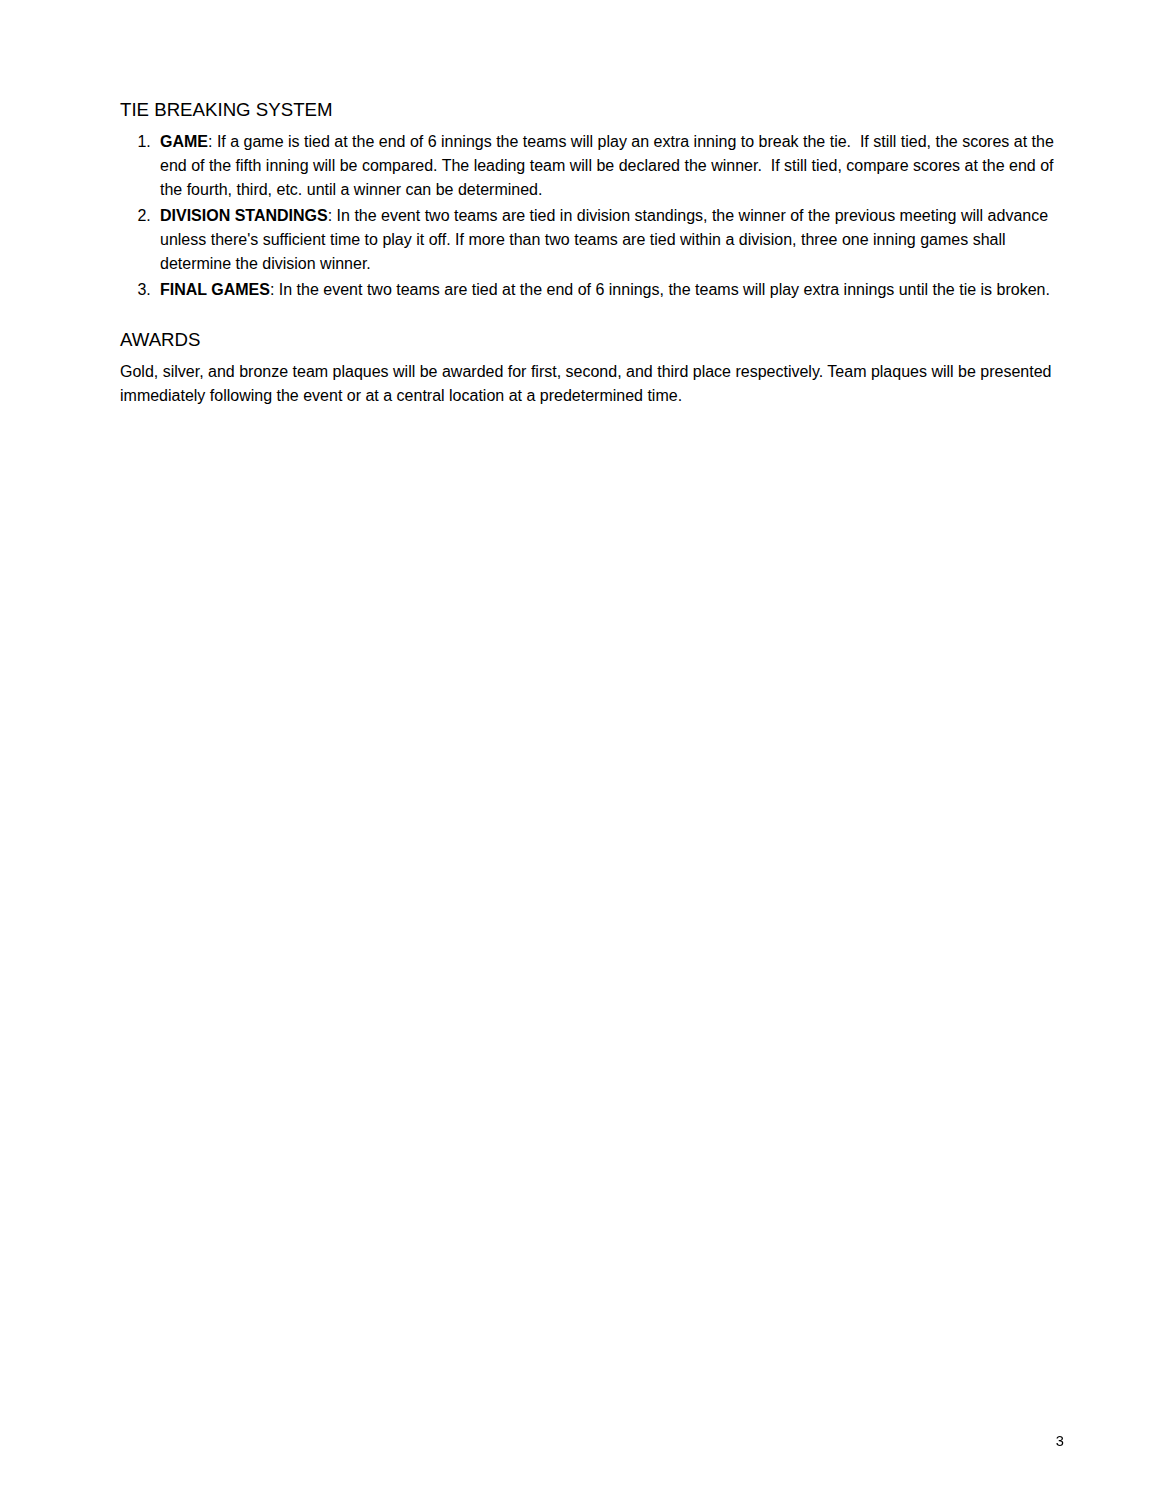TIE BREAKING SYSTEM
GAME: If a game is tied at the end of 6 innings the teams will play an extra inning to break the tie. If still tied, the scores at the end of the fifth inning will be compared. The leading team will be declared the winner. If still tied, compare scores at the end of the fourth, third, etc. until a winner can be determined.
DIVISION STANDINGS: In the event two teams are tied in division standings, the winner of the previous meeting will advance unless there's sufficient time to play it off. If more than two teams are tied within a division, three one inning games shall determine the division winner.
FINAL GAMES: In the event two teams are tied at the end of 6 innings, the teams will play extra innings until the tie is broken.
AWARDS
Gold, silver, and bronze team plaques will be awarded for first, second, and third place respectively. Team plaques will be presented immediately following the event or at a central location at a predetermined time.
3